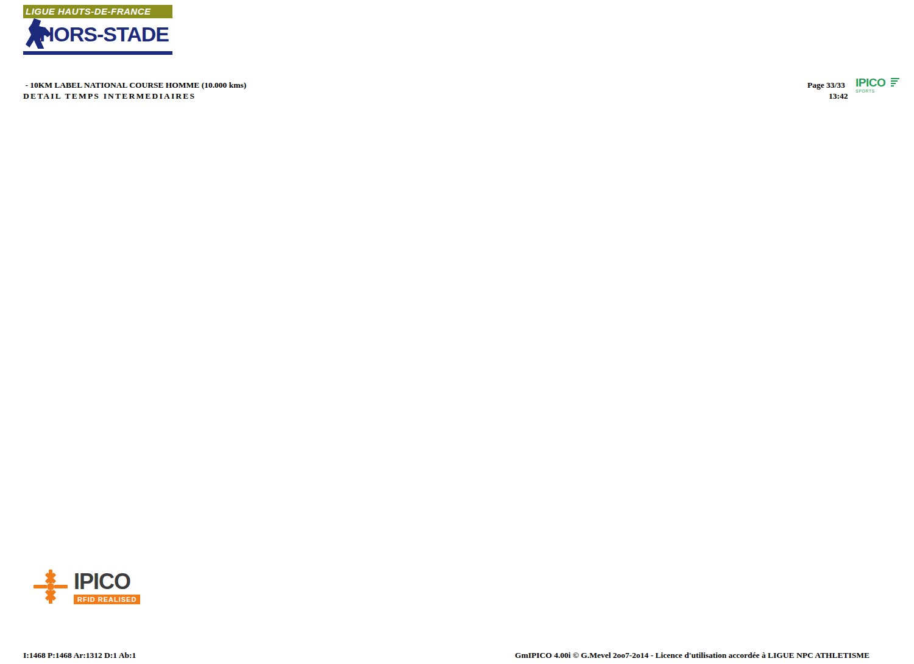LIGUE HAUTS-DE-FRANCE
HORS-STADE
- 10KM LABEL NATIONAL COURSE HOMME (10.000 kms)
DETAIL TEMPS INTERMEDIAIRES
Page 33/33
13:42
IPICO
SPORTS
IPICO
RFID REALISED
I:1468 P:1468 Ar:1312 D:1 Ab:1
GmIPICO 4.00i © G.Mevel 2oo7-2o14 - Licence d'utilisation accordée à LIGUE NPC ATHLETISME